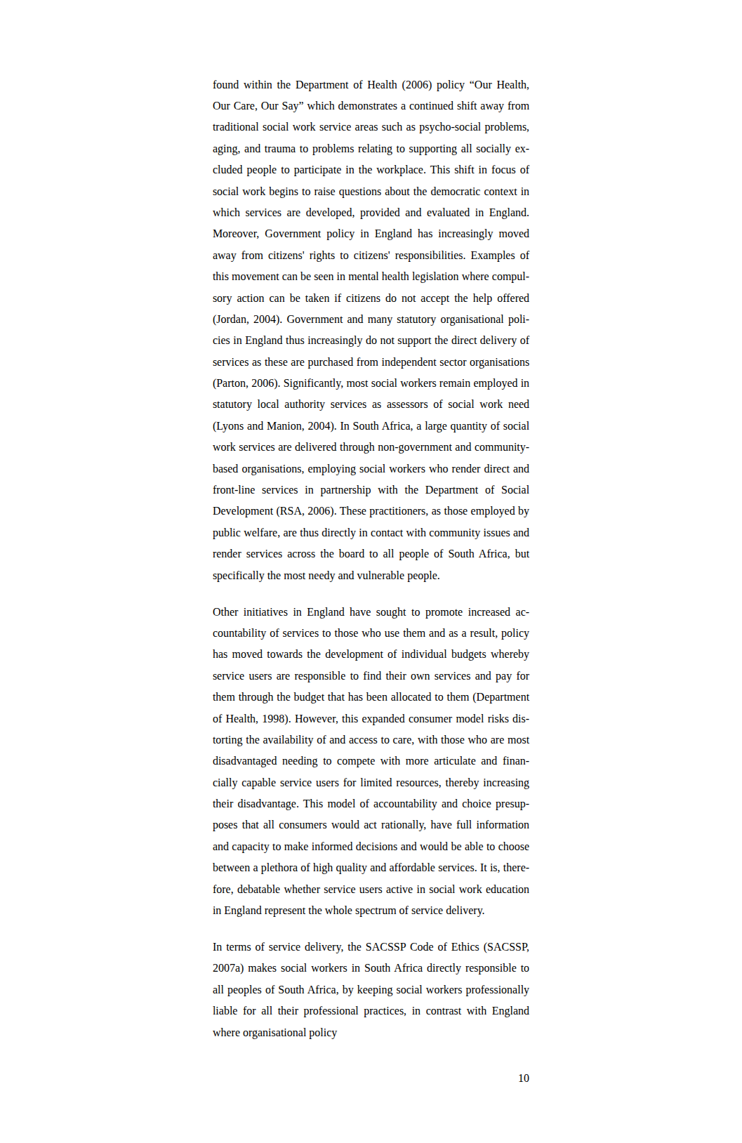found within the Department of Health (2006) policy “Our Health, Our Care, Our Say” which demonstrates a continued shift away from traditional social work service areas such as psycho-social problems, aging, and trauma to problems relating to supporting all socially excluded people to participate in the workplace. This shift in focus of social work begins to raise questions about the democratic context in which services are developed, provided and evaluated in England. Moreover, Government policy in England has increasingly moved away from citizens' rights to citizens' responsibilities. Examples of this movement can be seen in mental health legislation where compulsory action can be taken if citizens do not accept the help offered (Jordan, 2004). Government and many statutory organisational policies in England thus increasingly do not support the direct delivery of services as these are purchased from independent sector organisations (Parton, 2006). Significantly, most social workers remain employed in statutory local authority services as assessors of social work need (Lyons and Manion, 2004). In South Africa, a large quantity of social work services are delivered through non-government and community-based organisations, employing social workers who render direct and front-line services in partnership with the Department of Social Development (RSA, 2006). These practitioners, as those employed by public welfare, are thus directly in contact with community issues and render services across the board to all people of South Africa, but specifically the most needy and vulnerable people.
Other initiatives in England have sought to promote increased accountability of services to those who use them and as a result, policy has moved towards the development of individual budgets whereby service users are responsible to find their own services and pay for them through the budget that has been allocated to them (Department of Health, 1998). However, this expanded consumer model risks distorting the availability of and access to care, with those who are most disadvantaged needing to compete with more articulate and financially capable service users for limited resources, thereby increasing their disadvantage. This model of accountability and choice presupposes that all consumers would act rationally, have full information and capacity to make informed decisions and would be able to choose between a plethora of high quality and affordable services. It is, therefore, debatable whether service users active in social work education in England represent the whole spectrum of service delivery.
In terms of service delivery, the SACSSP Code of Ethics (SACSSP, 2007a) makes social workers in South Africa directly responsible to all peoples of South Africa, by keeping social workers professionally liable for all their professional practices, in contrast with England where organisational policy
10